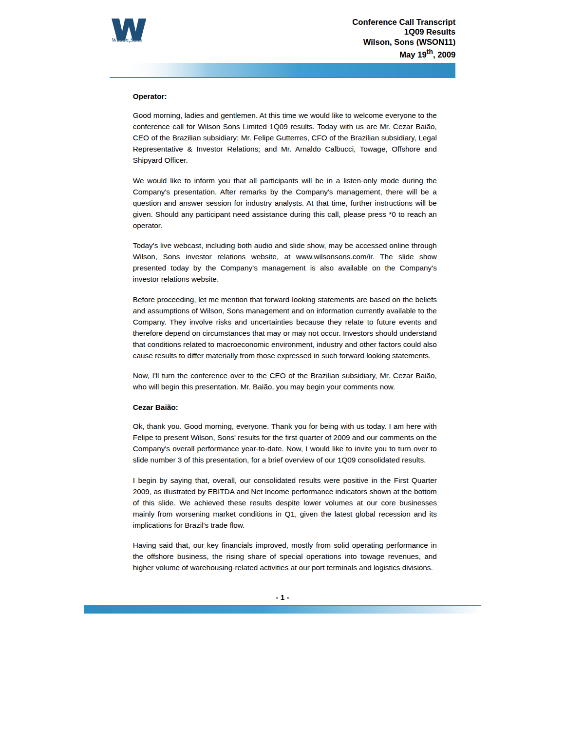Wilson,Sons
Conference Call Transcript
1Q09 Results
Wilson, Sons (WSON11)
May 19th, 2009
Operator:
Good morning, ladies and gentlemen. At this time we would like to welcome everyone to the conference call for Wilson Sons Limited 1Q09 results. Today with us are Mr. Cezar Baião, CEO of the Brazilian subsidiary; Mr. Felipe Gutterres, CFO of the Brazilian subsidiary, Legal Representative & Investor Relations; and Mr. Arnaldo Calbucci, Towage, Offshore and Shipyard Officer.
We would like to inform you that all participants will be in a listen-only mode during the Company's presentation. After remarks by the Company's management, there will be a question and answer session for industry analysts. At that time, further instructions will be given. Should any participant need assistance during this call, please press *0 to reach an operator.
Today's live webcast, including both audio and slide show, may be accessed online through Wilson, Sons investor relations website, at www.wilsonsons.com/ir. The slide show presented today by the Company's management is also available on the Company's investor relations website.
Before proceeding, let me mention that forward-looking statements are based on the beliefs and assumptions of Wilson, Sons management and on information currently available to the Company. They involve risks and uncertainties because they relate to future events and therefore depend on circumstances that may or may not occur. Investors should understand that conditions related to macroeconomic environment, industry and other factors could also cause results to differ materially from those expressed in such forward looking statements.
Now, I'll turn the conference over to the CEO of the Brazilian subsidiary, Mr. Cezar Baião, who will begin this presentation. Mr. Baião, you may begin your comments now.
Cezar Baião:
Ok, thank you. Good morning, everyone. Thank you for being with us today. I am here with Felipe to present Wilson, Sons' results for the first quarter of 2009 and our comments on the Company's overall performance year-to-date. Now, I would like to invite you to turn over to slide number 3 of this presentation, for a brief overview of our 1Q09 consolidated results.
I begin by saying that, overall, our consolidated results were positive in the First Quarter 2009, as illustrated by EBITDA and Net Income performance indicators shown at the bottom of this slide. We achieved these results despite lower volumes at our core businesses mainly from worsening market conditions in Q1, given the latest global recession and its implications for Brazil's trade flow.
Having said that, our key financials improved, mostly from solid operating performance in the offshore business, the rising share of special operations into towage revenues, and higher volume of warehousing-related activities at our port terminals and logistics divisions.
- 1 -